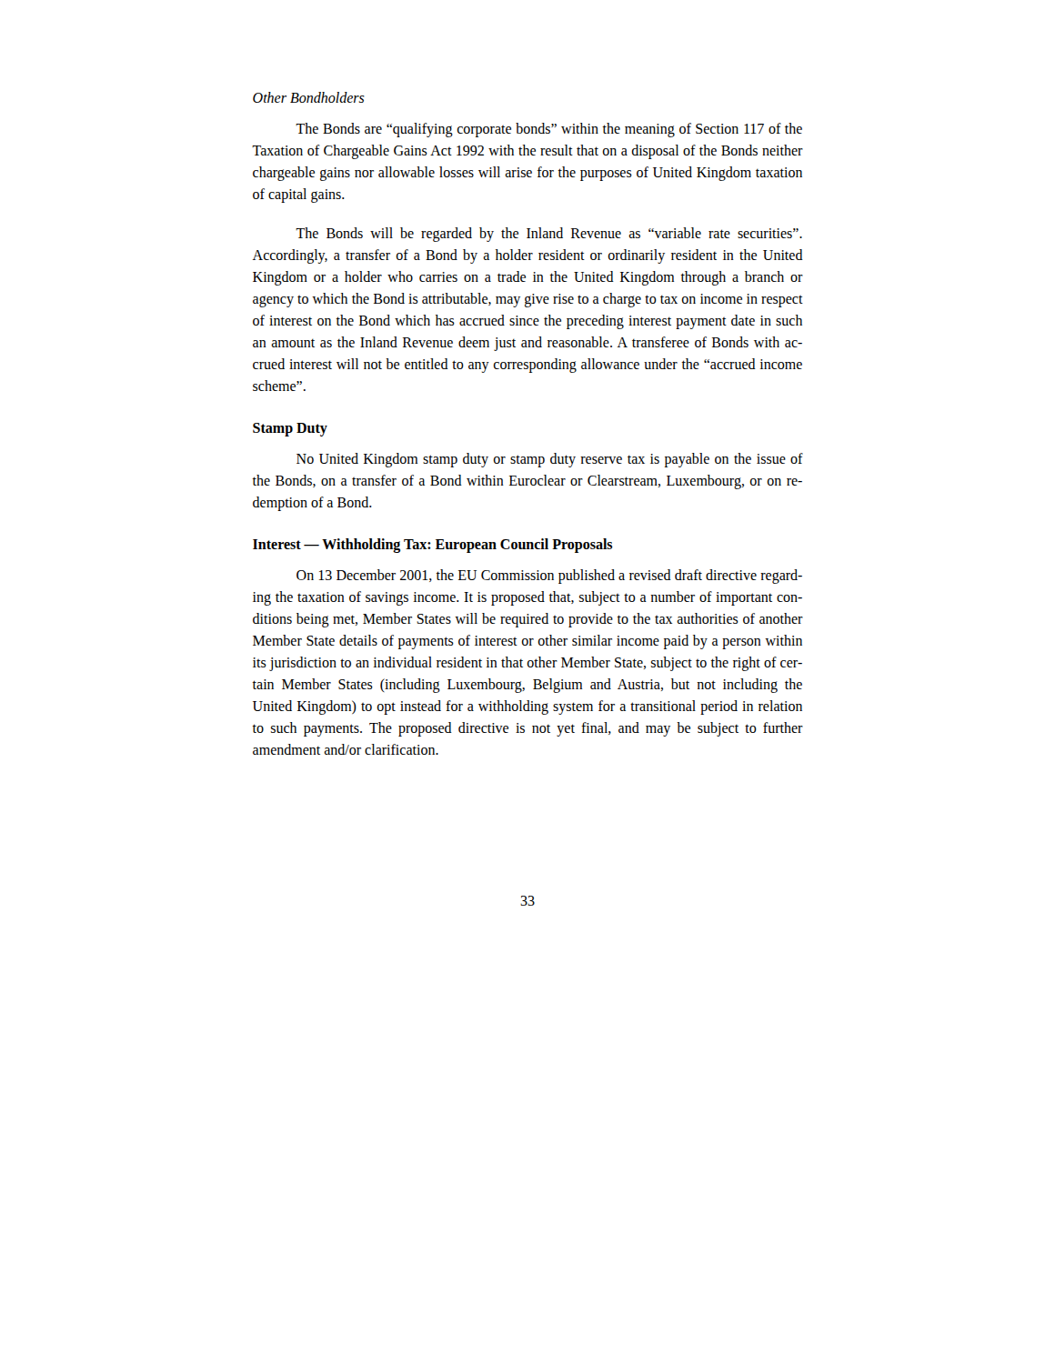Other Bondholders
The Bonds are “qualifying corporate bonds” within the meaning of Section 117 of the Taxation of Chargeable Gains Act 1992 with the result that on a disposal of the Bonds neither chargeable gains nor allowable losses will arise for the purposes of United Kingdom taxation of capital gains.
The Bonds will be regarded by the Inland Revenue as “variable rate securities”. Accordingly, a transfer of a Bond by a holder resident or ordinarily resident in the United Kingdom or a holder who carries on a trade in the United Kingdom through a branch or agency to which the Bond is attributable, may give rise to a charge to tax on income in respect of interest on the Bond which has accrued since the preceding interest payment date in such an amount as the Inland Revenue deem just and reasonable. A transferee of Bonds with accrued interest will not be entitled to any corresponding allowance under the “accrued income scheme”.
Stamp Duty
No United Kingdom stamp duty or stamp duty reserve tax is payable on the issue of the Bonds, on a transfer of a Bond within Euroclear or Clearstream, Luxembourg, or on redemption of a Bond.
Interest — Withholding Tax: European Council Proposals
On 13 December 2001, the EU Commission published a revised draft directive regarding the taxation of savings income. It is proposed that, subject to a number of important conditions being met, Member States will be required to provide to the tax authorities of another Member State details of payments of interest or other similar income paid by a person within its jurisdiction to an individual resident in that other Member State, subject to the right of certain Member States (including Luxembourg, Belgium and Austria, but not including the United Kingdom) to opt instead for a withholding system for a transitional period in relation to such payments. The proposed directive is not yet final, and may be subject to further amendment and/or clarification.
33